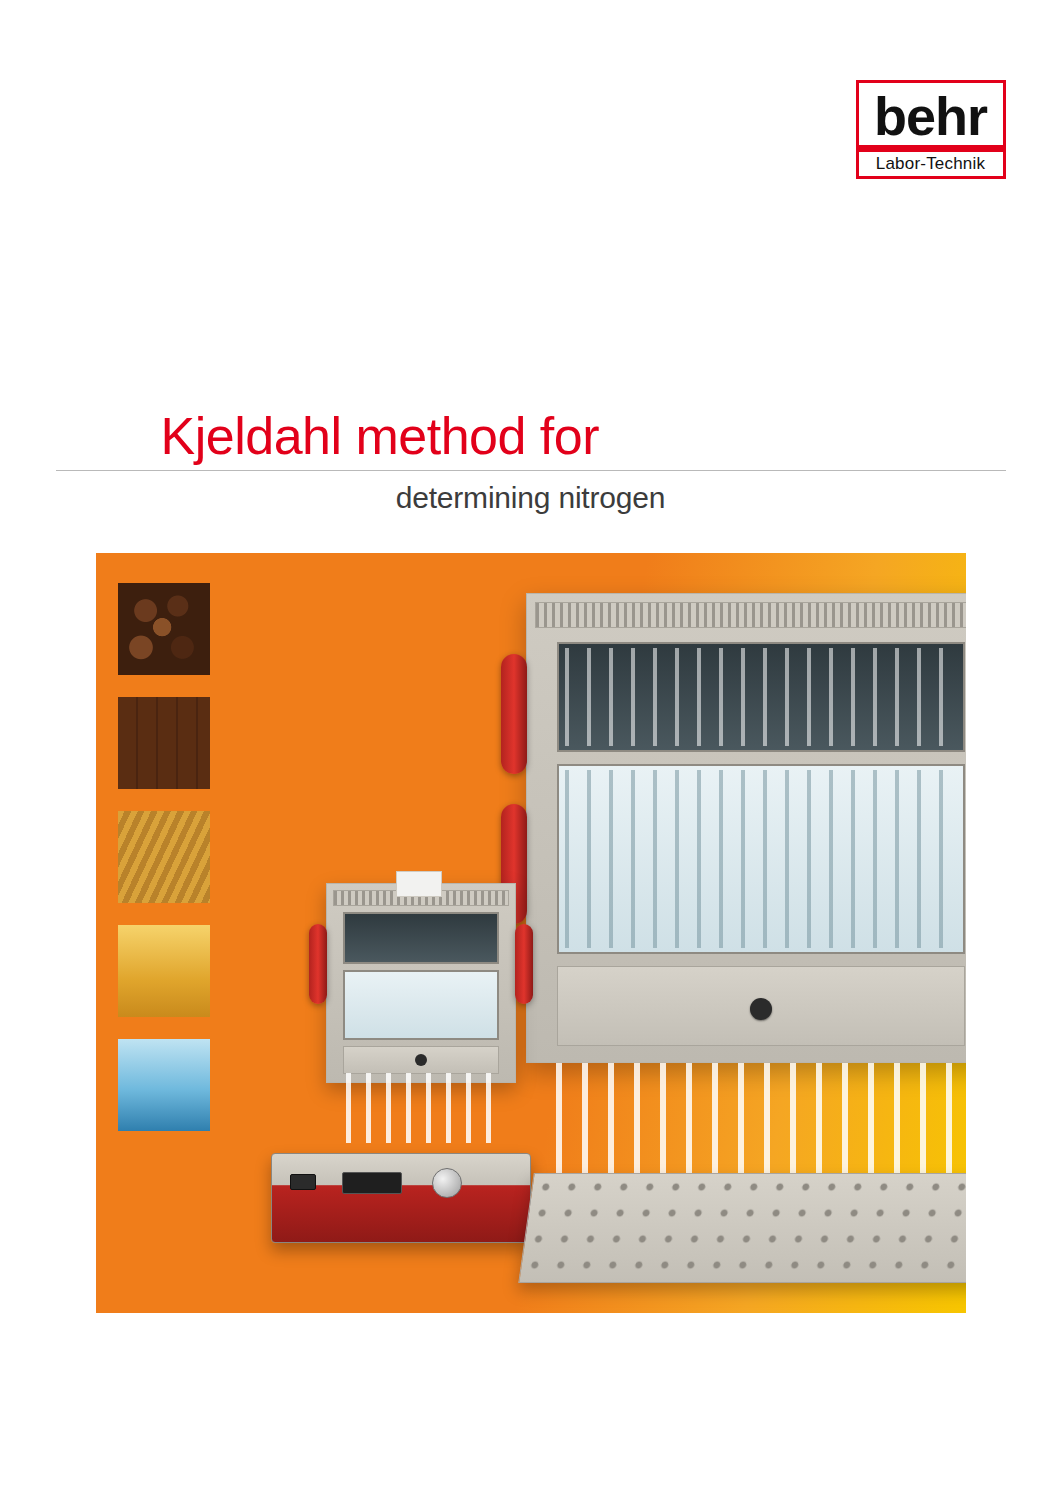behr
Labor-Technik
Kjeldahl method for
determining nitrogen
Photograph of behr Kjeldahl digestion units with glass tubes, a red heating plate and perforated trays, shown against an orange background with thumbnails of coffee beans, chocolate, grain, beer and water.